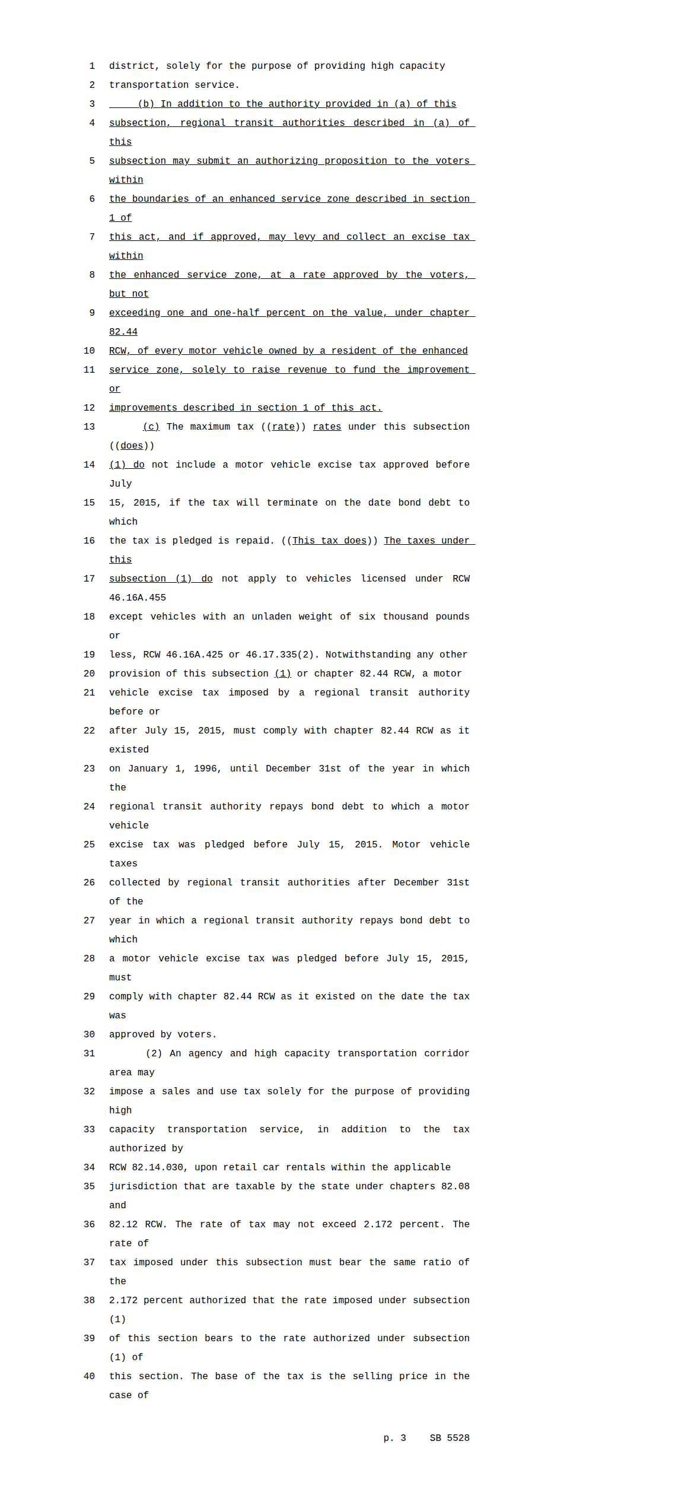1 district, solely for the purpose of providing high capacity
2 transportation service.
3 (b) In addition to the authority provided in (a) of this
4 subsection, regional transit authorities described in (a) of this
5 subsection may submit an authorizing proposition to the voters within
6 the boundaries of an enhanced service zone described in section 1 of
7 this act, and if approved, may levy and collect an excise tax within
8 the enhanced service zone, at a rate approved by the voters, but not
9 exceeding one and one-half percent on the value, under chapter 82.44
10 RCW, of every motor vehicle owned by a resident of the enhanced
11 service zone, solely to raise revenue to fund the improvement or
12 improvements described in section 1 of this act.
13 (c) The maximum tax ((rate)) rates under this subsection ((does))
14(1) do not include a motor vehicle excise tax approved before July
1515, 2015, if the tax will terminate on the date bond debt to which
16 the tax is pledged is repaid. ((This tax does)) The taxes under this
17 subsection (1) do not apply to vehicles licensed under RCW 46.16A.455
18 except vehicles with an unladen weight of six thousand pounds or
19 less, RCW 46.16A.425 or 46.17.335(2). Notwithstanding any other
20 provision of this subsection (1) or chapter 82.44 RCW, a motor
21 vehicle excise tax imposed by a regional transit authority before or
22 after July 15, 2015, must comply with chapter 82.44 RCW as it existed
23 on January 1, 1996, until December 31st of the year in which the
24 regional transit authority repays bond debt to which a motor vehicle
25 excise tax was pledged before July 15, 2015. Motor vehicle taxes
26 collected by regional transit authorities after December 31st of the
27 year in which a regional transit authority repays bond debt to which
28 a motor vehicle excise tax was pledged before July 15, 2015, must
29 comply with chapter 82.44 RCW as it existed on the date the tax was
30 approved by voters.
31 (2) An agency and high capacity transportation corridor area may
32 impose a sales and use tax solely for the purpose of providing high
33 capacity transportation service, in addition to the tax authorized by
34 RCW 82.14.030, upon retail car rentals within the applicable
35 jurisdiction that are taxable by the state under chapters 82.08 and
3682.12 RCW. The rate of tax may not exceed 2.172 percent. The rate of
37 tax imposed under this subsection must bear the same ratio of the
382.172 percent authorized that the rate imposed under subsection (1)
39 of this section bears to the rate authorized under subsection (1) of
40 this section. The base of the tax is the selling price in the case of
p. 3 SB 5528